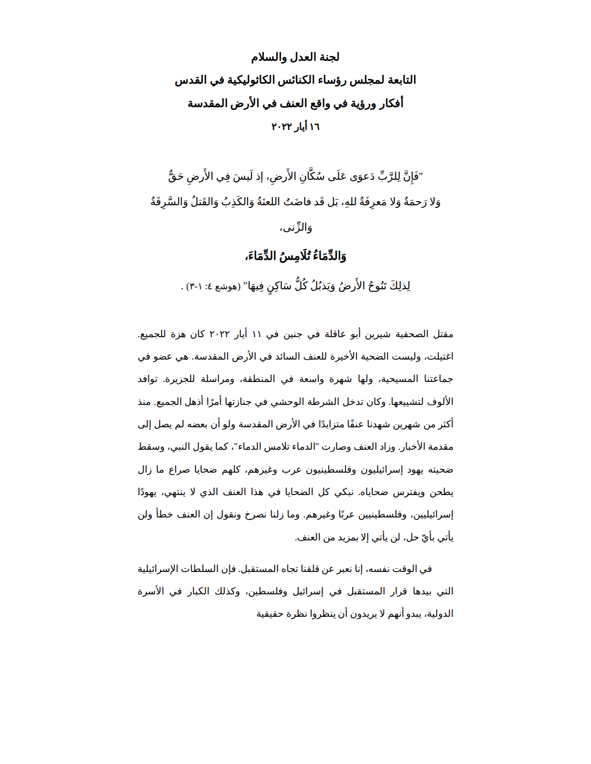لجنة العدل والسلام
التابعة لمجلس رؤساء الكنائس الكاثوليكية في القدس
أفكار ورؤية في واقع العنف في الأرض المقدسة ١٦ أيار ٢٠٢٢
"فَإِنَّ لِلرَّبِّ دَعوَى عَلَى سُكَّانِ الأَرضِ، إذ لَيسَ فِي الأَرضِ حَقٌّ
وَلا رَحمَةٌ وَلا مَعرِفَةٌ للهِ، بَل قَد فاضَتُ اللعنَةُ وَالكَذِبُ وَالقَتلُ وَالسَّرِقَةُ وَالزِّنى، وَالدِّمَاءُ تُلَامِسُ الدِّمَاءَ، لِذلِكَ تَنُوحُ الأَرضُ وَيَذبُلُ كُلُّ سَاكِنٍ فِيهَا" (هوشع ٤: ١-٣) .
مقتل الصحفية شيرين أبو عاقلة في جنين في ١١ أيار ٢٠٢٢ كان هزة للجميع. اغتيلت، وليست الضحية الأخيرة للعنف السائد في الأرض المقدسة. هي عضو في جماعتنا المسيحية، ولها شهرة واسعة في المنطقة، ومراسلة للجزيرة. توافد الألوف لتشييعها. وكان تدخل الشرطة الوحشي في جنازتها أمرًا أذهل الجميع. منذ أكثر من شهرين شهدنا عنفًا متزايدًا في الأرض المقدسة ولو أن بعضه لم يصل إلى مقدمة الأخبار. وزاد العنف وصارت "الدماء تلامس الدماء"، كما يقول النبي، وسقط ضحيته يهود إسرائيليون وفلسطينيون عرب وغيرهم، كلهم ضحايا صراع ما زال يطحن ويفترس ضحاياه. نبكي كل الضحايا في هذا العنف الذي لا ينتهي، يهودًا إسرائيليين، وفلسطينيين عربًا وغيرهم. وما زلنا نصرخ ونقول إن العنف خطأ ولن يأتي بأيّ حل، لن يأتي إلا بمزيد من العنف.
في الوقت نفسه، إنا نعبر عن قلقنا تجاه المستقبل. فإن السلطات الإسرائيلية التي بيدها قرار المستقبل في إسرائيل وفلسطين، وكذلك الكبار في الأسرة الدولية، يبدو أنهم لا يريدون أن ينظروا نظرة حقيقية